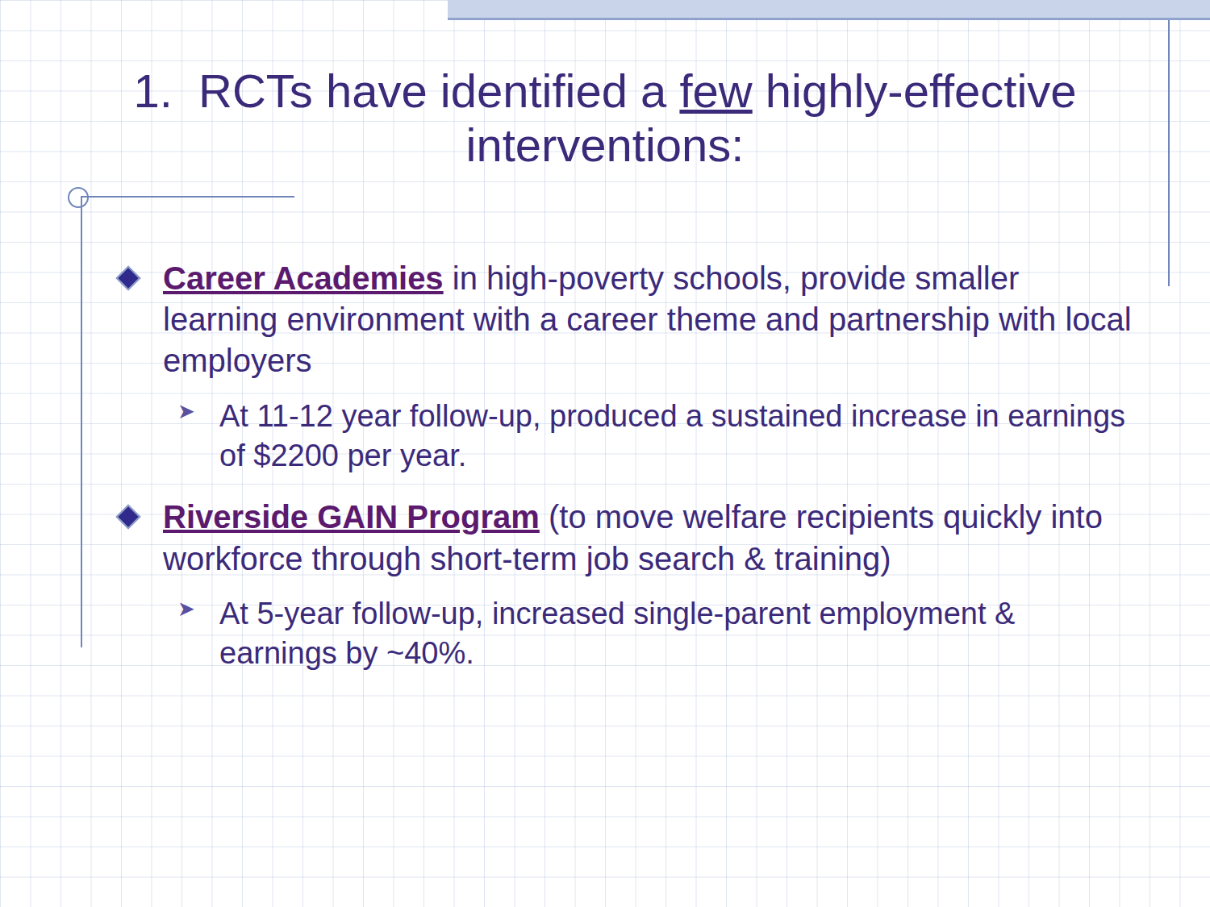1. RCTs have identified a few highly-effective interventions:
Career Academies in high-poverty schools, provide smaller learning environment with a career theme and partnership with local employers
At 11-12 year follow-up, produced a sustained increase in earnings of $2200 per year.
Riverside GAIN Program (to move welfare recipients quickly into workforce through short-term job search & training)
At 5-year follow-up, increased single-parent employment & earnings by ~40%.